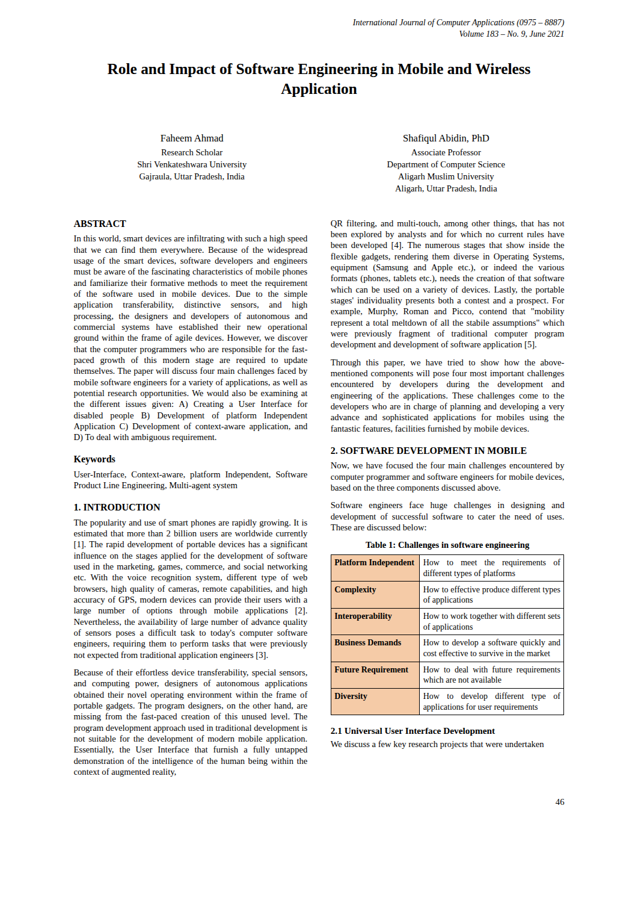International Journal of Computer Applications (0975 – 8887)
Volume 183 – No. 9, June 2021
Role and Impact of Software Engineering in Mobile and Wireless Application
Faheem Ahmad
Research Scholar
Shri Venkateshwara University
Gajraula, Uttar Pradesh, India
Shafiqul Abidin, PhD
Associate Professor
Department of Computer Science
Aligarh Muslim University
Aligarh, Uttar Pradesh, India
ABSTRACT
In this world, smart devices are infiltrating with such a high speed that we can find them everywhere. Because of the widespread usage of the smart devices, software developers and engineers must be aware of the fascinating characteristics of mobile phones and familiarize their formative methods to meet the requirement of the software used in mobile devices. Due to the simple application transferability, distinctive sensors, and high processing, the designers and developers of autonomous and commercial systems have established their new operational ground within the frame of agile devices. However, we discover that the computer programmers who are responsible for the fast-paced growth of this modern stage are required to update themselves. The paper will discuss four main challenges faced by mobile software engineers for a variety of applications, as well as potential research opportunities. We would also be examining at the different issues given: A) Creating a User Interface for disabled people B) Development of platform Independent Application C) Development of context-aware application, and D) To deal with ambiguous requirement.
Keywords
User-Interface, Context-aware, platform Independent, Software Product Line Engineering, Multi-agent system
1. INTRODUCTION
The popularity and use of smart phones are rapidly growing. It is estimated that more than 2 billion users are worldwide currently [1]. The rapid development of portable devices has a significant influence on the stages applied for the development of software used in the marketing, games, commerce, and social networking etc. With the voice recognition system, different type of web browsers, high quality of cameras, remote capabilities, and high accuracy of GPS, modern devices can provide their users with a large number of options through mobile applications [2]. Nevertheless, the availability of large number of advance quality of sensors poses a difficult task to today's computer software engineers, requiring them to perform tasks that were previously not expected from traditional application engineers [3].
Because of their effortless device transferability, special sensors, and computing power, designers of autonomous applications obtained their novel operating environment within the frame of portable gadgets. The program designers, on the other hand, are missing from the fast-paced creation of this unused level. The program development approach used in traditional development is not suitable for the development of modern mobile application. Essentially, the User Interface that furnish a fully untapped demonstration of the intelligence of the human being within the context of augmented reality,
QR filtering, and multi-touch, among other things, that has not been explored by analysts and for which no current rules have been developed [4]. The numerous stages that show inside the flexible gadgets, rendering them diverse in Operating Systems, equipment (Samsung and Apple etc.), or indeed the various formats (phones, tablets etc.), needs the creation of that software which can be used on a variety of devices. Lastly, the portable stages' individuality presents both a contest and a prospect. For example, Murphy, Roman and Picco, contend that "mobility represent a total meltdown of all the stabile assumptions" which were previously fragment of traditional computer program development and development of software application [5].
Through this paper, we have tried to show how the above-mentioned components will pose four most important challenges encountered by developers during the development and engineering of the applications. These challenges come to the developers who are in charge of planning and developing a very advance and sophisticated applications for mobiles using the fantastic features, facilities furnished by mobile devices.
2. SOFTWARE DEVELOPMENT IN MOBILE
Now, we have focused the four main challenges encountered by computer programmer and software engineers for mobile devices, based on the three components discussed above.
Software engineers face huge challenges in designing and development of successful software to cater the need of uses. These are discussed below:
Table 1: Challenges in software engineering
| Platform Independent | How to meet the requirements of different types of platforms |
| Complexity | How to effective produce different types of applications |
| Interoperability | How to work together with different sets of applications |
| Business Demands | How to develop a software quickly and cost effective to survive in the market |
| Future Requirement | How to deal with future requirements which are not available |
| Diversity | How to develop different type of applications for user requirements |
2.1 Universal User Interface Development
We discuss a few key research projects that were undertaken
46